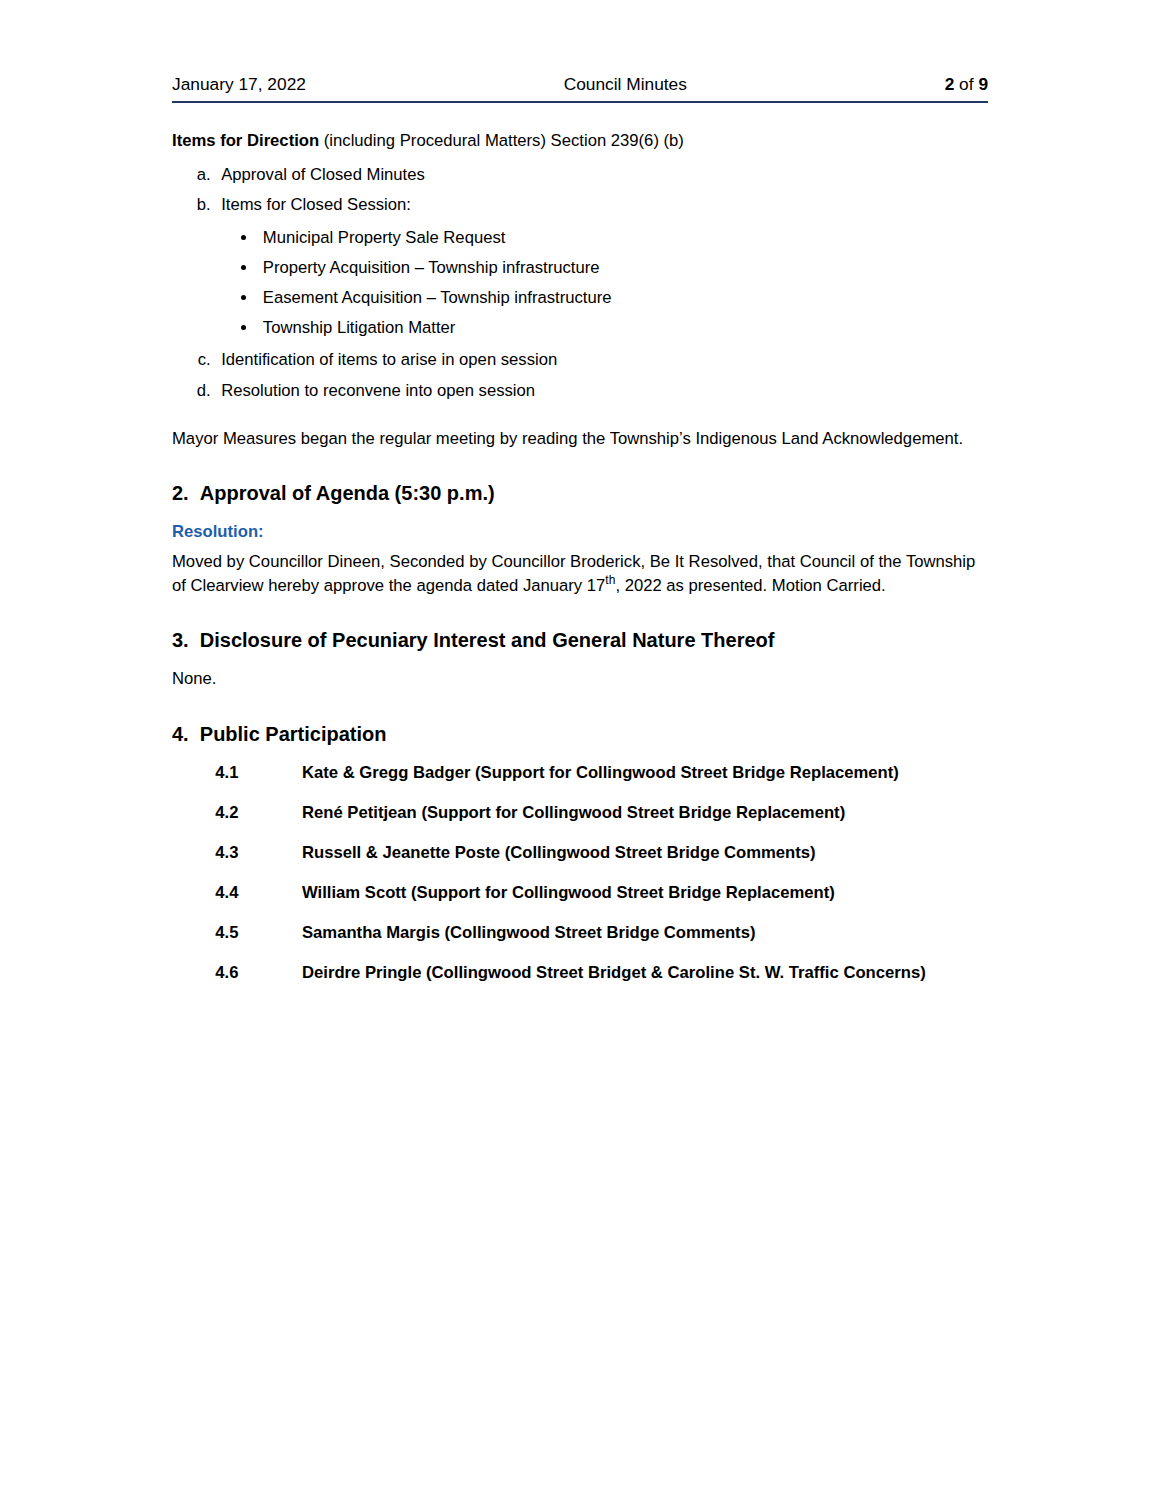January 17, 2022
Council Minutes
2 of 9
Items for Direction (including Procedural Matters) Section 239(6) (b)
Approval of Closed Minutes
Items for Closed Session:
Municipal Property Sale Request
Property Acquisition – Township infrastructure
Easement Acquisition – Township infrastructure
Township Litigation Matter
Identification of items to arise in open session
Resolution to reconvene into open session
Mayor Measures began the regular meeting by reading the Township’s Indigenous Land Acknowledgement.
2. Approval of Agenda (5:30 p.m.)
Resolution:
Moved by Councillor Dineen, Seconded by Councillor Broderick, Be It Resolved, that Council of the Township of Clearview hereby approve the agenda dated January 17th, 2022 as presented. Motion Carried.
3. Disclosure of Pecuniary Interest and General Nature Thereof
None.
4. Public Participation
4.1
Kate & Gregg Badger (Support for Collingwood Street Bridge Replacement)
4.2
René Petitjean (Support for Collingwood Street Bridge Replacement)
4.3
Russell & Jeanette Poste (Collingwood Street Bridge Comments)
4.4
William Scott (Support for Collingwood Street Bridge Replacement)
4.5
Samantha Margis (Collingwood Street Bridge Comments)
4.6
Deirdre Pringle (Collingwood Street Bridget & Caroline St. W. Traffic Concerns)